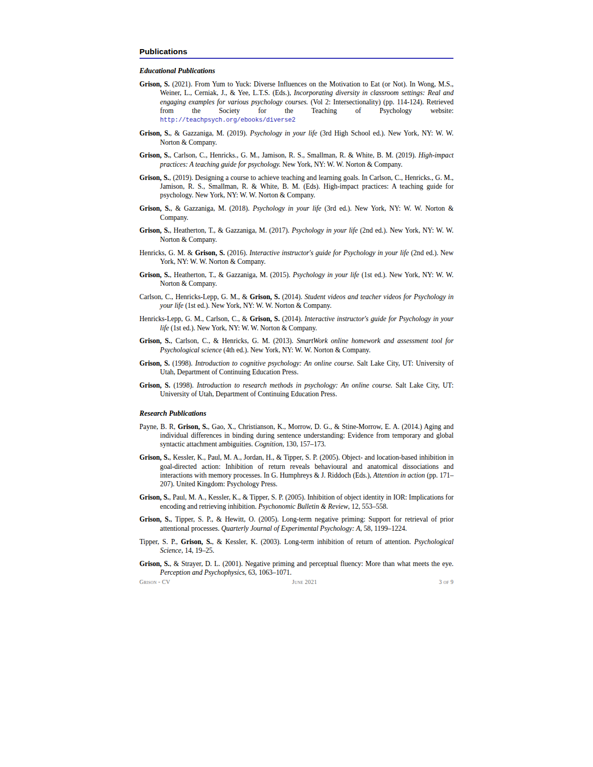Publications
Educational Publications
Grison, S. (2021). From Yum to Yuck: Diverse Influences on the Motivation to Eat (or Not). In Wong, M.S., Weiner, L., Cerniak, J., & Yee, L.T.S. (Eds.), Incorporating diversity in classroom settings: Real and engaging examples for various psychology courses. (Vol 2: Intersectionality) (pp. 114-124). Retrieved from the Society for the Teaching of Psychology website: http://teachpsych.org/ebooks/diverse2
Grison, S., & Gazzaniga, M. (2019). Psychology in your life (3rd High School ed.). New York, NY: W. W. Norton & Company.
Grison, S., Carlson, C., Henricks., G. M., Jamison, R. S., Smallman, R. & White, B. M. (2019). High-impact practices: A teaching guide for psychology. New York, NY: W. W. Norton & Company.
Grison, S., (2019). Designing a course to achieve teaching and learning goals. In Carlson, C., Henricks., G. M., Jamison, R. S., Smallman, R. & White, B. M. (Eds). High-impact practices: A teaching guide for psychology. New York, NY: W. W. Norton & Company.
Grison, S., & Gazzaniga, M. (2018). Psychology in your life (3rd ed.). New York, NY: W. W. Norton & Company.
Grison, S., Heatherton, T., & Gazzaniga, M. (2017). Psychology in your life (2nd ed.). New York, NY: W. W. Norton & Company.
Henricks, G. M. & Grison, S. (2016). Interactive instructor's guide for Psychology in your life (2nd ed.). New York, NY: W. W. Norton & Company.
Grison, S., Heatherton, T., & Gazzaniga, M. (2015). Psychology in your life (1st ed.). New York, NY: W. W. Norton & Company.
Carlson, C., Henricks-Lepp, G. M., & Grison, S. (2014). Student videos and teacher videos for Psychology in your life (1st ed.). New York, NY: W. W. Norton & Company.
Henricks-Lepp, G. M., Carlson, C., & Grison, S. (2014). Interactive instructor's guide for Psychology in your life (1st ed.). New York, NY: W. W. Norton & Company.
Grison, S., Carlson, C., & Henricks, G. M. (2013). SmartWork online homework and assessment tool for Psychological science (4th ed.). New York, NY: W. W. Norton & Company.
Grison, S. (1998). Introduction to cognitive psychology: An online course. Salt Lake City, UT: University of Utah, Department of Continuing Education Press.
Grison, S. (1998). Introduction to research methods in psychology: An online course. Salt Lake City, UT: University of Utah, Department of Continuing Education Press.
Research Publications
Payne, B. R, Grison, S., Gao, X., Christianson, K., Morrow, D. G., & Stine-Morrow, E. A. (2014.) Aging and individual differences in binding during sentence understanding: Evidence from temporary and global syntactic attachment ambiguities. Cognition, 130, 157–173.
Grison, S., Kessler, K., Paul, M. A., Jordan, H., & Tipper, S. P. (2005). Object- and location-based inhibition in goal-directed action: Inhibition of return reveals behavioural and anatomical dissociations and interactions with memory processes. In G. Humphreys & J. Riddoch (Eds.), Attention in action (pp. 171–207). United Kingdom: Psychology Press.
Grison, S., Paul, M. A., Kessler, K., & Tipper, S. P. (2005). Inhibition of object identity in IOR: Implications for encoding and retrieving inhibition. Psychonomic Bulletin & Review, 12, 553–558.
Grison, S., Tipper, S. P., & Hewitt, O. (2005). Long-term negative priming: Support for retrieval of prior attentional processes. Quarterly Journal of Experimental Psychology: A, 58, 1199–1224.
Tipper, S. P., Grison, S., & Kessler, K. (2003). Long-term inhibition of return of attention. Psychological Science, 14, 19–25.
Grison, S., & Strayer, D. L. (2001). Negative priming and perceptual fluency: More than what meets the eye. Perception and Psychophysics, 63, 1063–1071.
Grison - CV 3 of 9
June 2021